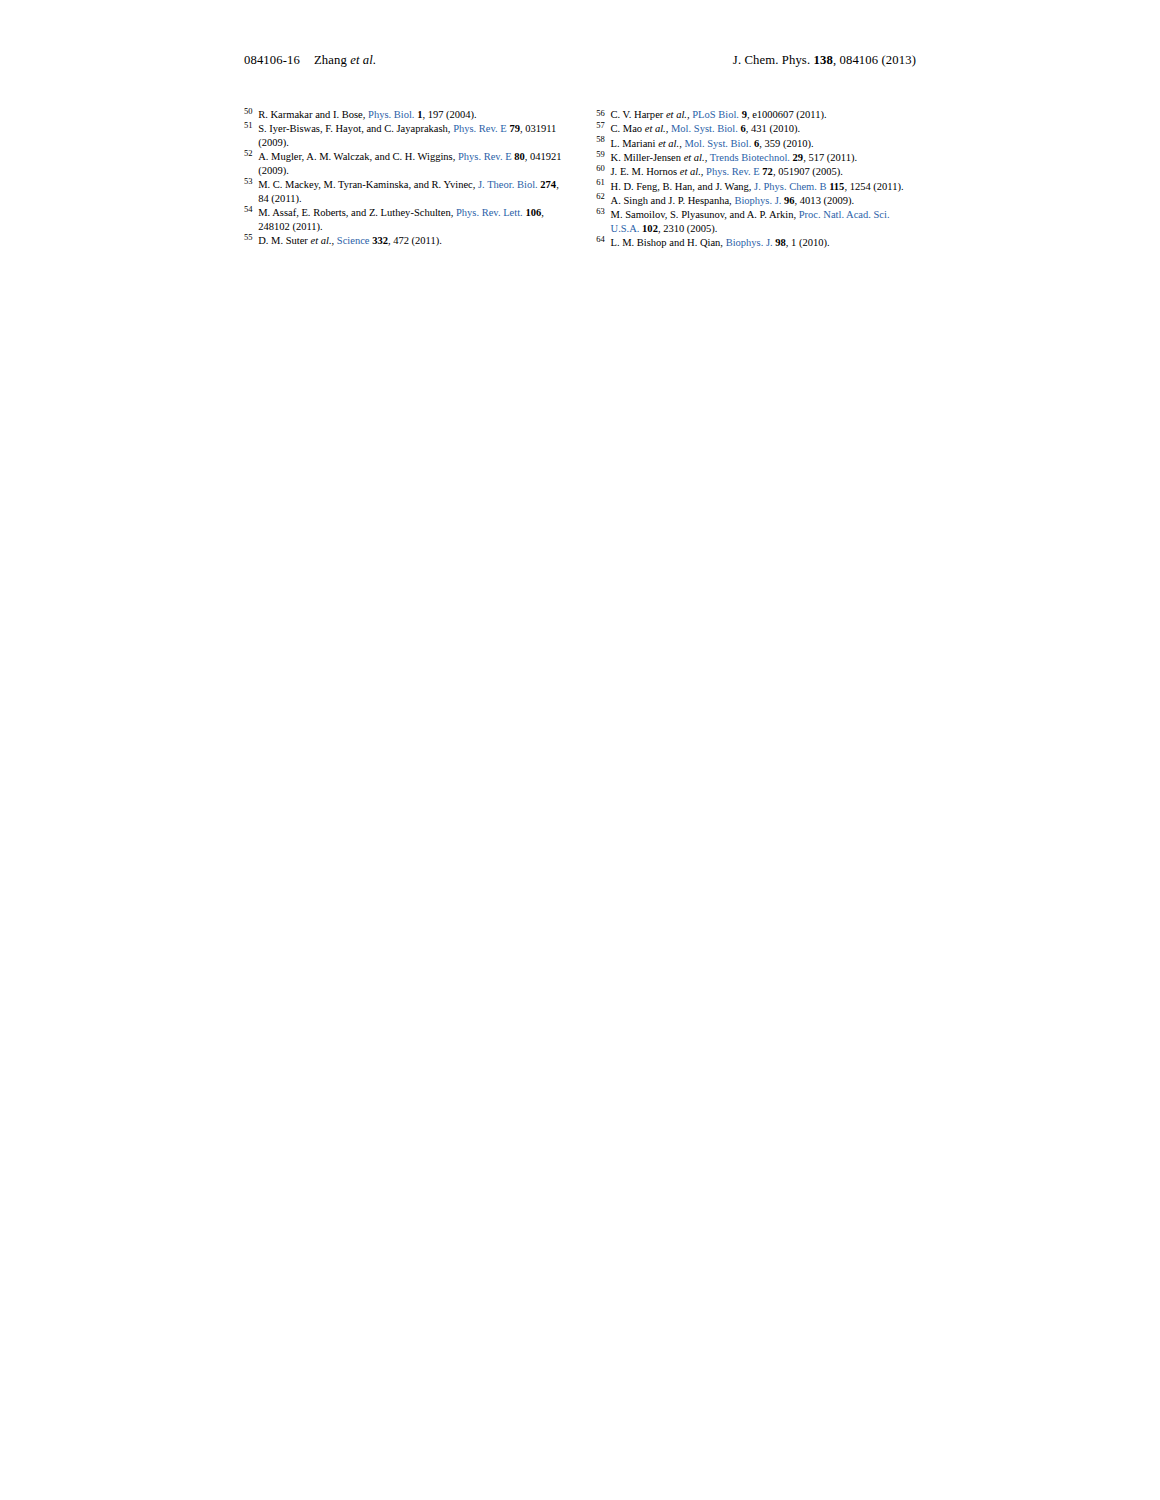084106-16 Zhang et al.
J. Chem. Phys. 138, 084106 (2013)
50 R. Karmakar and I. Bose, Phys. Biol. 1, 197 (2004).
51 S. Iyer-Biswas, F. Hayot, and C. Jayaprakash, Phys. Rev. E 79, 031911 (2009).
52 A. Mugler, A. M. Walczak, and C. H. Wiggins, Phys. Rev. E 80, 041921 (2009).
53 M. C. Mackey, M. Tyran-Kaminska, and R. Yvinec, J. Theor. Biol. 274, 84 (2011).
54 M. Assaf, E. Roberts, and Z. Luthey-Schulten, Phys. Rev. Lett. 106, 248102 (2011).
55 D. M. Suter et al., Science 332, 472 (2011).
56 C. V. Harper et al., PLoS Biol. 9, e1000607 (2011).
57 C. Mao et al., Mol. Syst. Biol. 6, 431 (2010).
58 L. Mariani et al., Mol. Syst. Biol. 6, 359 (2010).
59 K. Miller-Jensen et al., Trends Biotechnol. 29, 517 (2011).
60 J. E. M. Hornos et al., Phys. Rev. E 72, 051907 (2005).
61 H. D. Feng, B. Han, and J. Wang, J. Phys. Chem. B 115, 1254 (2011).
62 A. Singh and J. P. Hespanha, Biophys. J. 96, 4013 (2009).
63 M. Samoilov, S. Plyasunov, and A. P. Arkin, Proc. Natl. Acad. Sci. U.S.A. 102, 2310 (2005).
64 L. M. Bishop and H. Qian, Biophys. J. 98, 1 (2010).